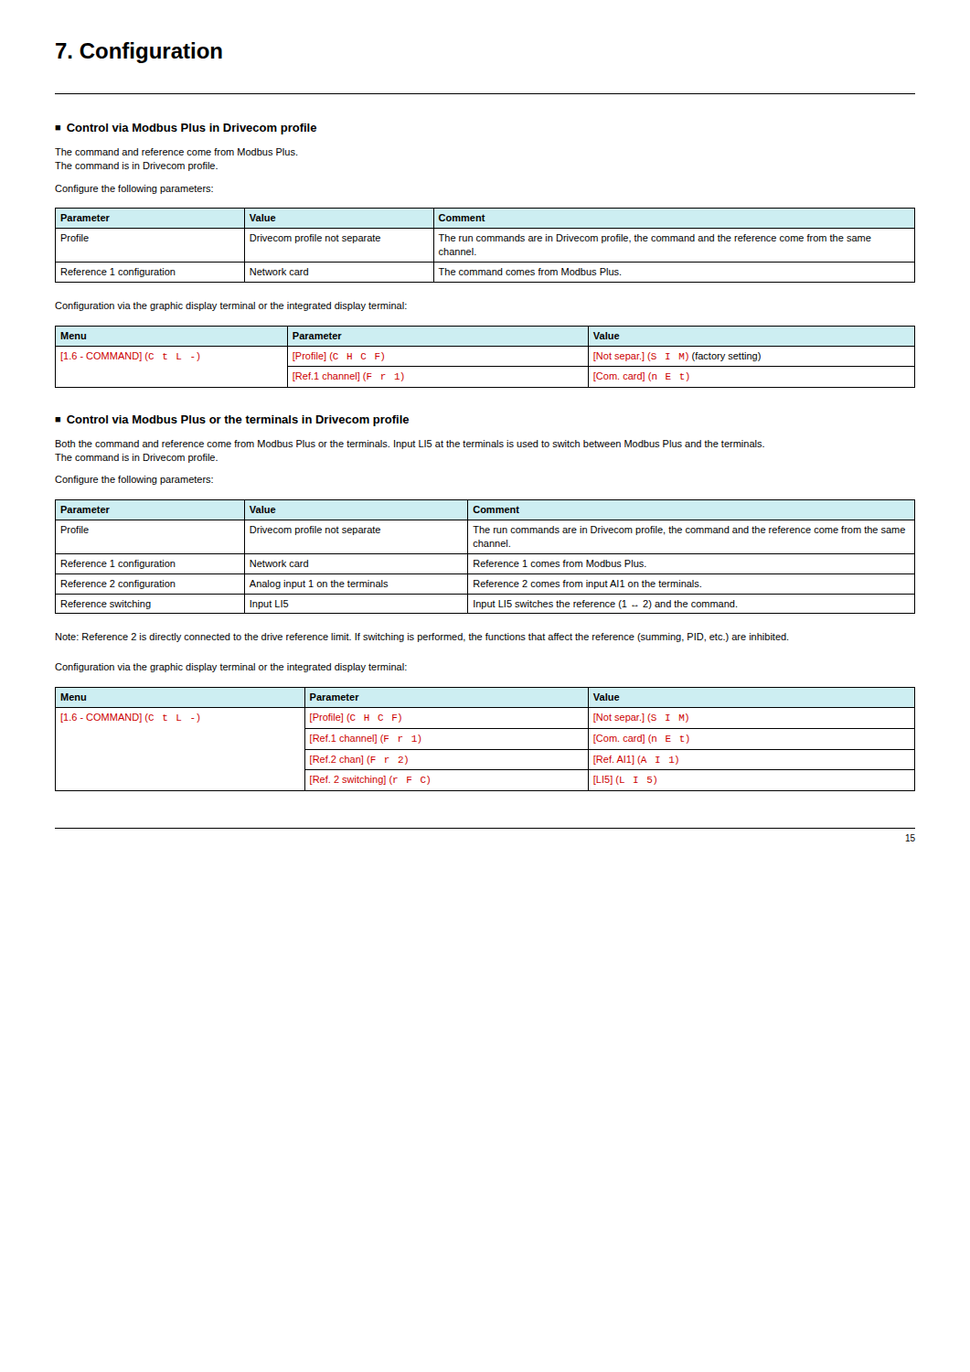7. Configuration
■Control via Modbus Plus in Drivecom profile
The command and reference come from Modbus Plus.
The command is in Drivecom profile.
Configure the following parameters:
| Parameter | Value | Comment |
| --- | --- | --- |
| Profile | Drivecom profile not separate | The run commands are in Drivecom profile, the command and the reference come from the same channel. |
| Reference 1 configuration | Network card | The command comes from Modbus Plus. |
Configuration via the graphic display terminal or the integrated display terminal:
| Menu | Parameter | Value |
| --- | --- | --- |
| [1.6 - COMMAND] ( C t L - ) | [Profile] ( C H C F ) | [Not separ.] ( S I M ) (factory setting) |
| [Ref.1 channel] ( F r 1 ) | [Com. card] ( n E t ) |
■Control via Modbus Plus or the terminals in Drivecom profile
Both the command and reference come from Modbus Plus or the terminals. Input LI5 at the terminals is used to switch between Modbus Plus and the terminals.
The command is in Drivecom profile.
Configure the following parameters:
| Parameter | Value | Comment |
| --- | --- | --- |
| Profile | Drivecom profile not separate | The run commands are in Drivecom profile, the command and the reference come from the same channel. |
| Reference 1 configuration | Network card | Reference 1 comes from Modbus Plus. |
| Reference 2 configuration | Analog input 1 on the terminals | Reference 2 comes from input AI1 on the terminals. |
| Reference switching | Input LI5 | Input LI5 switches the reference (1 ↔ 2) and the command. |
Note: Reference 2 is directly connected to the drive reference limit. If switching is performed, the functions that affect the reference (summing, PID, etc.) are inhibited.
Configuration via the graphic display terminal or the integrated display terminal:
| Menu | Parameter | Value |
| --- | --- | --- |
| [1.6 - COMMAND] ( C t L - ) | [Profile] ( C H C F ) | [Not separ.] ( S I M ) |
| [Ref.1 channel] ( F r 1 ) | [Com. card] ( n E t ) |
| [Ref.2 chan] ( F r 2 ) | [Ref. AI1] ( A I 1 ) |
| [Ref. 2 switching] ( r F C ) | [LI5] ( L I 5 ) |
15